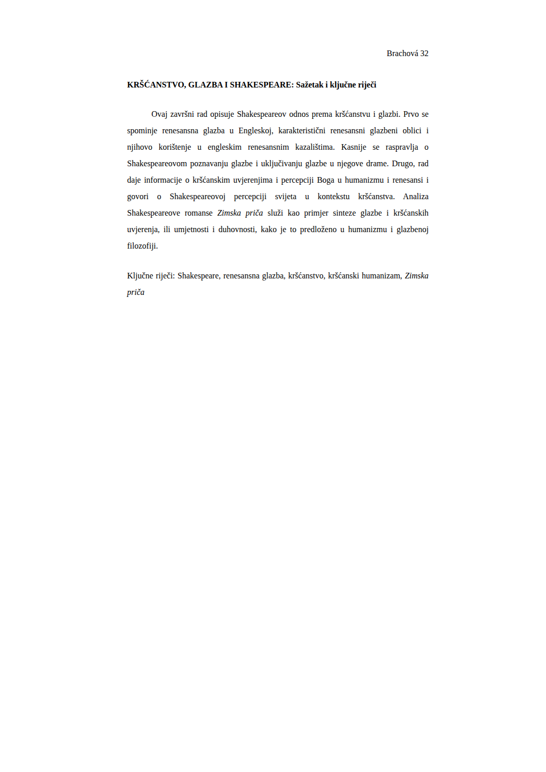Brachová 32
KRŠĆANSTVO, GLAZBA I SHAKESPEARE: Sažetak i ključne riječi
Ovaj završni rad opisuje Shakespeareov odnos prema kršćanstvu i glazbi. Prvo se spominje renesansna glazba u Engleskoj, karakteristični renesansni glazbeni oblici i njihovo korištenje u engleskim renesansnim kazalištima. Kasnije se raspravlja o Shakespeareovom poznavanju glazbe i uključivanju glazbe u njegove drame. Drugo, rad daje informacije o kršćanskim uvjerenjima i percepciji Boga u humanizmu i renesansi i govori o Shakespeareovoj percepciji svijeta u kontekstu kršćanstva. Analiza Shakespeareove romanse Zimska priča služi kao primjer sinteze glazbe i kršćanskih uvjerenja, ili umjetnosti i duhovnosti, kako je to predloženo u humanizmu i glazbenoj filozofiji.
Ključne riječi: Shakespeare, renesansna glazba, kršćanstvo, kršćanski humanizam, Zimska priča